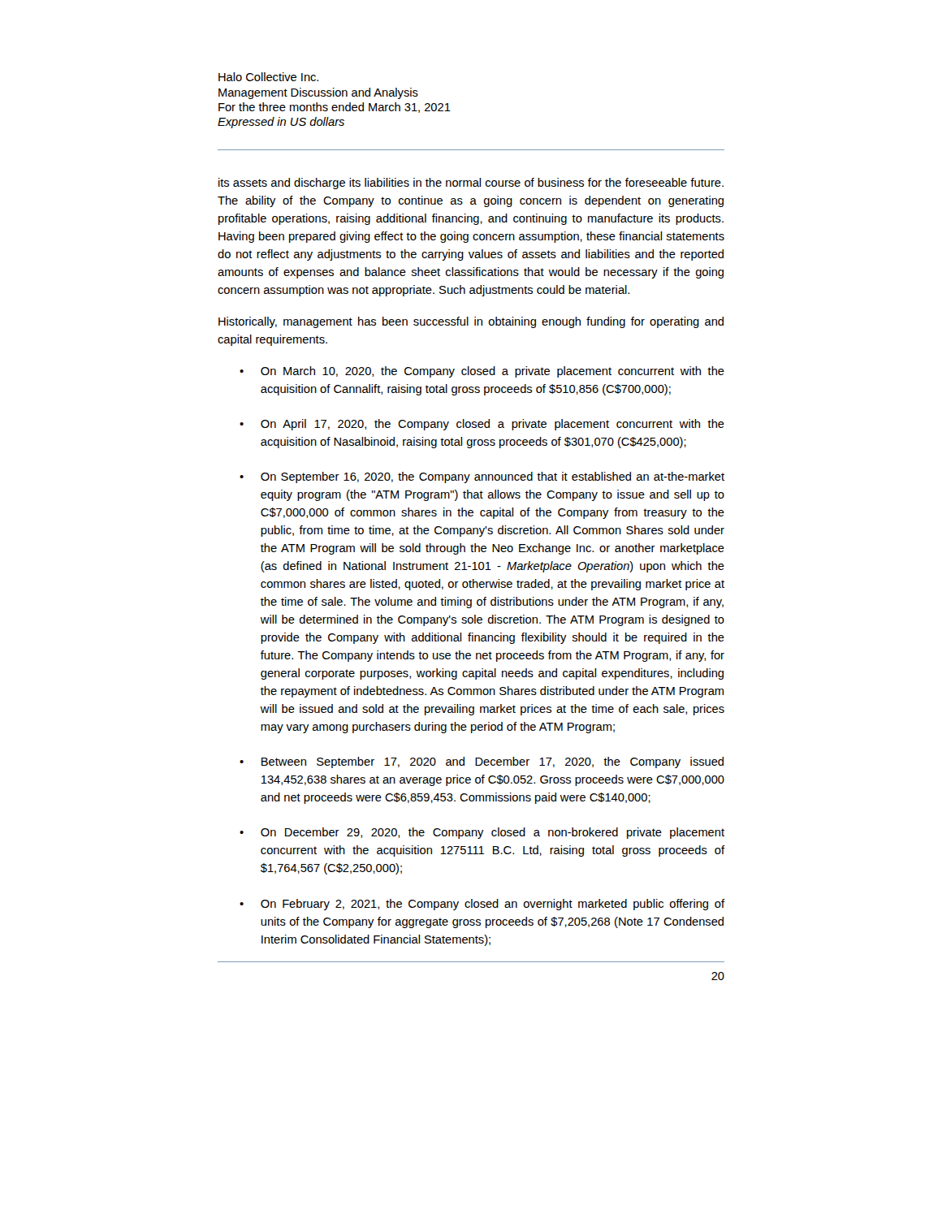Halo Collective Inc.
Management Discussion and Analysis
For the three months ended March 31, 2021
Expressed in US dollars
its assets and discharge its liabilities in the normal course of business for the foreseeable future. The ability of the Company to continue as a going concern is dependent on generating profitable operations, raising additional financing, and continuing to manufacture its products. Having been prepared giving effect to the going concern assumption, these financial statements do not reflect any adjustments to the carrying values of assets and liabilities and the reported amounts of expenses and balance sheet classifications that would be necessary if the going concern assumption was not appropriate. Such adjustments could be material.
Historically, management has been successful in obtaining enough funding for operating and capital requirements.
On March 10, 2020, the Company closed a private placement concurrent with the acquisition of Cannalift, raising total gross proceeds of $510,856 (C$700,000);
On April 17, 2020, the Company closed a private placement concurrent with the acquisition of Nasalbinoid, raising total gross proceeds of $301,070 (C$425,000);
On September 16, 2020, the Company announced that it established an at-the-market equity program (the "ATM Program") that allows the Company to issue and sell up to C$7,000,000 of common shares in the capital of the Company from treasury to the public, from time to time, at the Company's discretion. All Common Shares sold under the ATM Program will be sold through the Neo Exchange Inc. or another marketplace (as defined in National Instrument 21-101 - Marketplace Operation) upon which the common shares are listed, quoted, or otherwise traded, at the prevailing market price at the time of sale. The volume and timing of distributions under the ATM Program, if any, will be determined in the Company's sole discretion. The ATM Program is designed to provide the Company with additional financing flexibility should it be required in the future. The Company intends to use the net proceeds from the ATM Program, if any, for general corporate purposes, working capital needs and capital expenditures, including the repayment of indebtedness. As Common Shares distributed under the ATM Program will be issued and sold at the prevailing market prices at the time of each sale, prices may vary among purchasers during the period of the ATM Program;
Between September 17, 2020 and December 17, 2020, the Company issued 134,452,638 shares at an average price of C$0.052. Gross proceeds were C$7,000,000 and net proceeds were C$6,859,453. Commissions paid were C$140,000;
On December 29, 2020, the Company closed a non-brokered private placement concurrent with the acquisition 1275111 B.C. Ltd, raising total gross proceeds of $1,764,567 (C$2,250,000);
On February 2, 2021, the Company closed an overnight marketed public offering of units of the Company for aggregate gross proceeds of $7,205,268 (Note 17 Condensed Interim Consolidated Financial Statements);
20